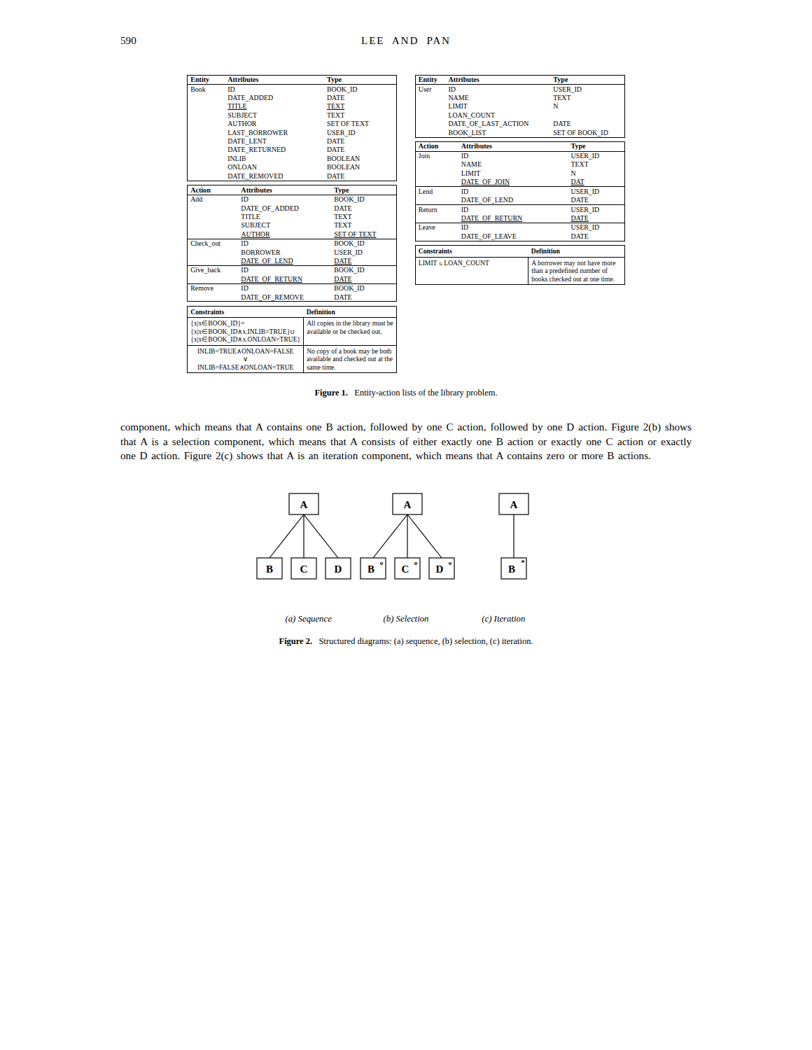590 LEE AND PAN
| Entity | Attributes | Type |
| --- | --- | --- |
| Book | ID | BOOK_ID |
| | DATE_ADDED | DATE |
| | TITLE | TEXT |
| | SUBJECT | TEXT |
| | AUTHOR | SET OF TEXT |
| | LAST_BORROWER | USER_ID |
| | DATE_LENT | DATE |
| | DATE_RETURNED | DATE |
| | INLIB | BOOLEAN |
| | ONLOAN | BOOLEAN |
| | DATE_REMOVED | DATE |
| Action | Attributes | Type |
| --- | --- | --- |
| Add | ID | BOOK_ID |
| | DATE_OF_ADDED | DATE |
| | TITLE | TEXT |
| | SUBJECT | TEXT |
| | AUTHOR | SET OF TEXT |
| Check_out | ID | BOOK_ID |
| | BORROWER | USER_ID |
| | DATE_OF_LEND | DATE |
| Give_back | ID | BOOK_ID |
| | DATE_OF_RETURN | DATE |
| Remove | ID | BOOK_ID |
| | DATE_OF_REMOVE | DATE |
| Constraints | Definition |
| --- | --- |
| {x/x∈BOOK_ID}= {x/x∈BOOK_ID∧x.INLIB=TRUE}∪ {x/x∈BOOK_ID∧x.ONLOAN=TRUE} | All copies in the library must be available or be checked out. |
| INLIB=TRUE∧ONLOAN=FALSE ∨ INLIB=FALSE∧ONLOAN=TRUE | No copy of a book may be both available and checked out at the same time. |
| Entity | Attributes | Type |
| --- | --- | --- |
| User | ID | USER_ID |
| | NAME | TEXT |
| | LIMIT | N |
| | LOAN_COUNT | |
| | DATE_OF_LAST_ACTION | DATE |
| | BOOK_LIST | SET OF BOOK_ID |
| Action | Attributes | Type |
| --- | --- | --- |
| Join | ID | USER_ID |
| | NAME | TEXT |
| | LIMIT | N |
| | DATE_OF_JOIN | DAT |
| Lend | ID | USER_ID |
| | DATE_OF_LEND | DATE |
| Return | ID | USER_ID |
| | DATE_OF_RETURN | DATE |
| Leave | ID | USER_ID |
| | DATE_OF_LEAVE | DATE |
| Constraints | Definition |
| --- | --- |
| LIMIT ≤ LOAN_COUNT | A borrower may not have more than a predefined number of books checked out at one time. |
Figure 1. Entity-action lists of the library problem.
component, which means that A contains one B action, followed by one C action, followed by one D action. Figure 2(b) shows that A is a selection component, which means that A consists of either exactly one B action or exactly one C action or exactly one D action. Figure 2(c) shows that A is an iteration component, which means that A contains zero or more B actions.
A B C D A B C D o o o A B *
(a) Sequence (b) Selection (c) Iteration
Figure 2. Structured diagrams: (a) sequence, (b) selection, (c) iteration.